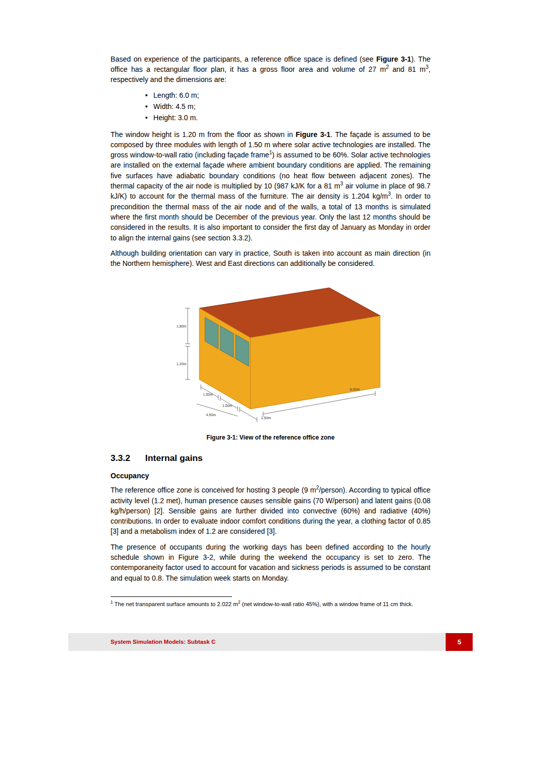Based on experience of the participants, a reference office space is defined (see Figure 3-1). The office has a rectangular floor plan, it has a gross floor area and volume of 27 m2 and 81 m3, respectively and the dimensions are:
Length: 6.0 m;
Width: 4.5 m;
Height: 3.0 m.
The window height is 1.20 m from the floor as shown in Figure 3-1. The façade is assumed to be composed by three modules with length of 1.50 m where solar active technologies are installed. The gross window-to-wall ratio (including façade frame1) is assumed to be 60%. Solar active technologies are installed on the external façade where ambient boundary conditions are applied. The remaining five surfaces have adiabatic boundary conditions (no heat flow between adjacent zones). The thermal capacity of the air node is multiplied by 10 (987 kJ/K for a 81 m3 air volume in place of 98.7 kJ/K) to account for the thermal mass of the furniture. The air density is 1.204 kg/m3. In order to precondition the thermal mass of the air node and of the walls, a total of 13 months is simulated where the first month should be December of the previous year. Only the last 12 months should be considered in the results. It is also important to consider the first day of January as Monday in order to align the internal gains (see section 3.3.2).
Although building orientation can vary in practice, South is taken into account as main direction (in the Northern hemisphere). West and East directions can additionally be considered.
1.80m 1.20m 1.50m 1.50m 1.50m 4.50m 6.00m
Figure 3-1: View of the reference office zone
3.3.2 Internal gains
Occupancy
The reference office zone is conceived for hosting 3 people (9 m2/person). According to typical office activity level (1.2 met), human presence causes sensible gains (70 W/person) and latent gains (0.08 kg/h/person) [2]. Sensible gains are further divided into convective (60%) and radiative (40%) contributions. In order to evaluate indoor comfort conditions during the year, a clothing factor of 0.85 [3] and a metabolism index of 1.2 are considered [3].
The presence of occupants during the working days has been defined according to the hourly schedule shown in Figure 3-2, while during the weekend the occupancy is set to zero. The contemporaneity factor used to account for vacation and sickness periods is assumed to be constant and equal to 0.8. The simulation week starts on Monday.
1 The net transparent surface amounts to 2.022 m2 (net window-to-wall ratio 45%), with a window frame of 11 cm thick.
System Simulation Models: Subtask C
5